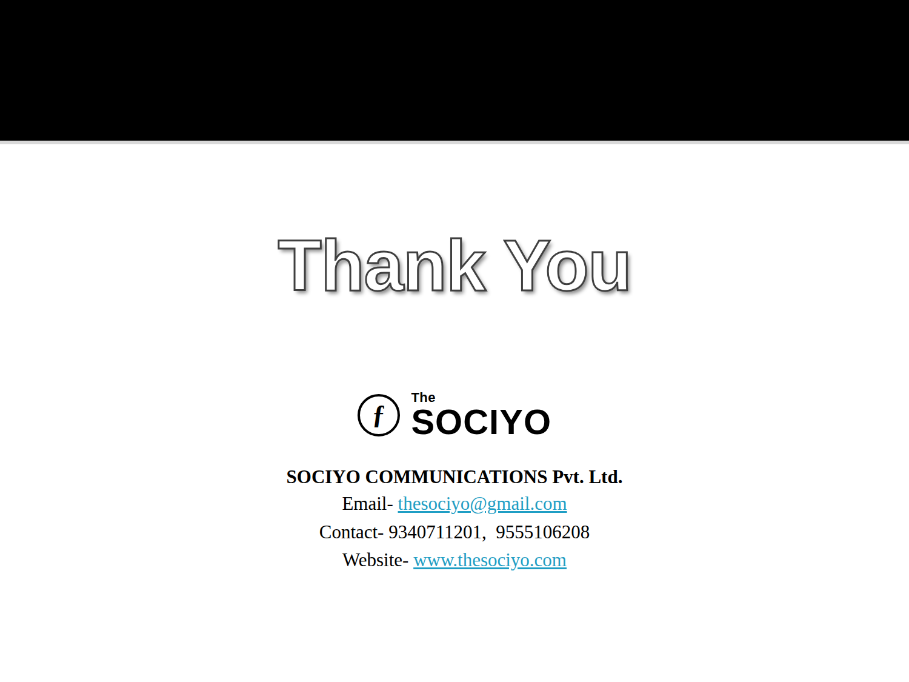Thank You
The
SOCIYO
SOCIYO COMMUNICATIONS Pvt. Ltd.
Email- thesociyo@gmail.com
Contact- 9340711201, 9555106208
Website- www.thesociyo.com